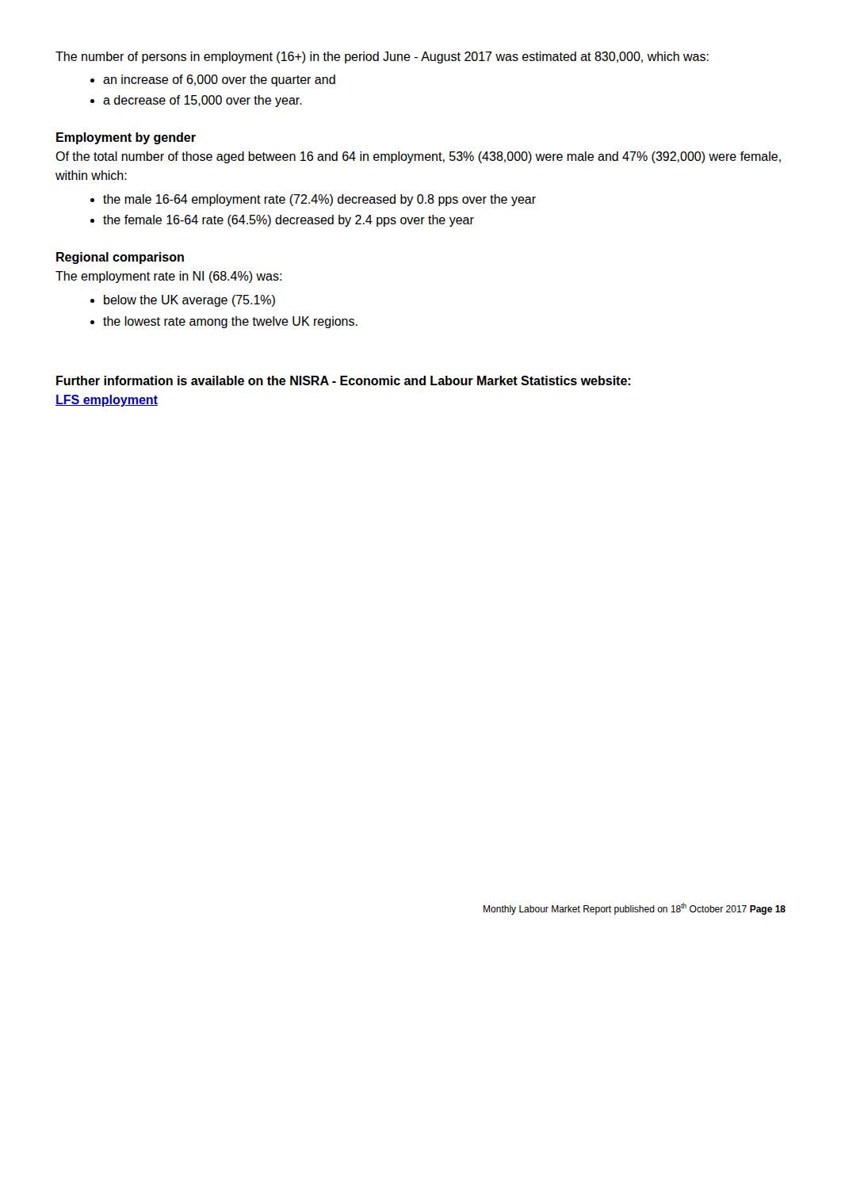The number of persons in employment (16+) in the period June - August 2017 was estimated at 830,000, which was:
an increase of 6,000 over the quarter and
a decrease of 15,000 over the year.
Employment by gender
Of the total number of those aged between 16 and 64 in employment, 53% (438,000) were male and 47% (392,000) were female, within which:
the male 16-64 employment rate (72.4%) decreased by 0.8 pps over the year
the female 16-64 rate (64.5%) decreased by 2.4 pps over the year
Regional comparison
The employment rate in NI (68.4%) was:
below the UK average (75.1%)
the lowest rate among the twelve UK regions.
Further information is available on the NISRA - Economic and Labour Market Statistics website:
LFS employment
Monthly Labour Market Report published on 18th October 2017 Page 18